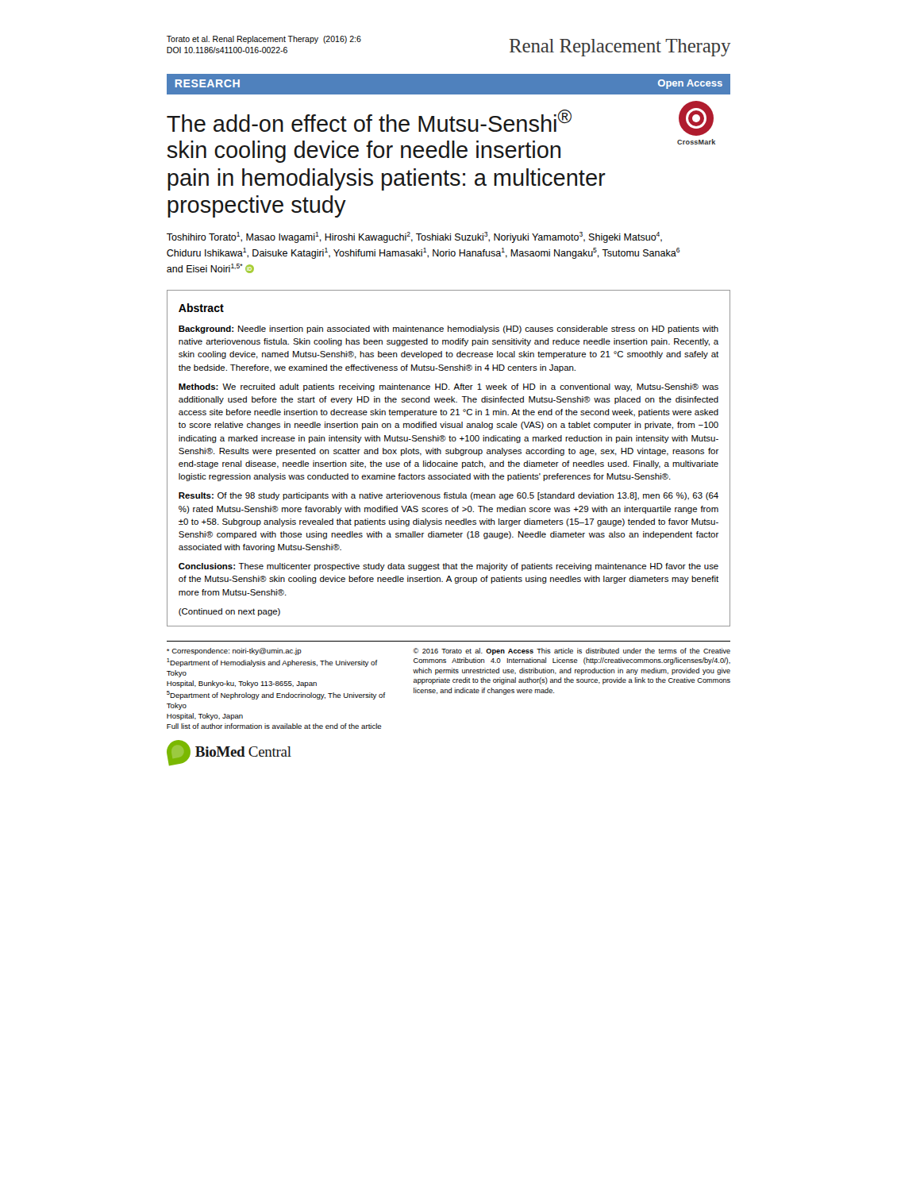Torato et al. Renal Replacement Therapy (2016) 2:6
DOI 10.1186/s41100-016-0022-6
Renal Replacement Therapy
RESEARCH
Open Access
CrossMark
The add-on effect of the Mutsu-Senshi®
skin cooling device for needle insertion
pain in hemodialysis patients: a multicenter
prospective study
Toshihiro Torato1, Masao Iwagami1, Hiroshi Kawaguchi2, Toshiaki Suzuki3, Noriyuki Yamamoto3, Shigeki Matsuo4, Chiduru Ishikawa1, Daisuke Katagiri1, Yoshifumi Hamasaki1, Norio Hanafusa1, Masaomi Nangaku5, Tsutomu Sanaka6 and Eisei Noiri1,5*
Abstract
Background: Needle insertion pain associated with maintenance hemodialysis (HD) causes considerable stress on HD patients with native arteriovenous fistula. Skin cooling has been suggested to modify pain sensitivity and reduce needle insertion pain. Recently, a skin cooling device, named Mutsu-Senshi®, has been developed to decrease local skin temperature to 21 °C smoothly and safely at the bedside. Therefore, we examined the effectiveness of Mutsu-Senshi® in 4 HD centers in Japan.
Methods: We recruited adult patients receiving maintenance HD. After 1 week of HD in a conventional way, Mutsu-Senshi® was additionally used before the start of every HD in the second week. The disinfected Mutsu-Senshi® was placed on the disinfected access site before needle insertion to decrease skin temperature to 21 °C in 1 min. At the end of the second week, patients were asked to score relative changes in needle insertion pain on a modified visual analog scale (VAS) on a tablet computer in private, from −100 indicating a marked increase in pain intensity with Mutsu-Senshi® to +100 indicating a marked reduction in pain intensity with Mutsu-Senshi®. Results were presented on scatter and box plots, with subgroup analyses according to age, sex, HD vintage, reasons for end-stage renal disease, needle insertion site, the use of a lidocaine patch, and the diameter of needles used. Finally, a multivariate logistic regression analysis was conducted to examine factors associated with the patients' preferences for Mutsu-Senshi®.
Results: Of the 98 study participants with a native arteriovenous fistula (mean age 60.5 [standard deviation 13.8], men 66 %), 63 (64 %) rated Mutsu-Senshi® more favorably with modified VAS scores of >0. The median score was +29 with an interquartile range from ±0 to +58. Subgroup analysis revealed that patients using dialysis needles with larger diameters (15–17 gauge) tended to favor Mutsu-Senshi® compared with those using needles with a smaller diameter (18 gauge). Needle diameter was also an independent factor associated with favoring Mutsu-Senshi®.
Conclusions: These multicenter prospective study data suggest that the majority of patients receiving maintenance HD favor the use of the Mutsu-Senshi® skin cooling device before needle insertion. A group of patients using needles with larger diameters may benefit more from Mutsu-Senshi®.
(Continued on next page)
* Correspondence: noiri-tky@umin.ac.jp
1Department of Hemodialysis and Apheresis, The University of Tokyo
Hospital, Bunkyo-ku, Tokyo 113-8655, Japan
5Department of Nephrology and Endocrinology, The University of Tokyo
Hospital, Tokyo, Japan
Full list of author information is available at the end of the article
© 2016 Torato et al. Open Access This article is distributed under the terms of the Creative Commons Attribution 4.0 International License (http://creativecommons.org/licenses/by/4.0/), which permits unrestricted use, distribution, and reproduction in any medium, provided you give appropriate credit to the original author(s) and the source, provide a link to the Creative Commons license, and indicate if changes were made.
BioMed Central